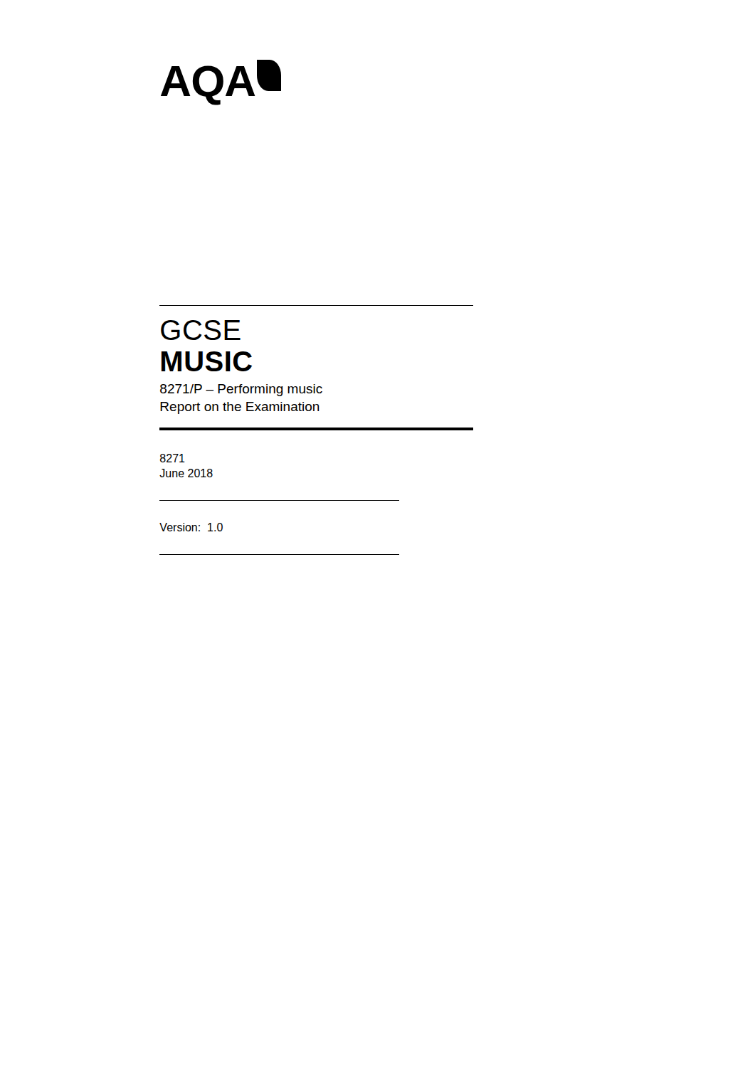AQA
GCSE
MUSIC
8271/P – Performing music
Report on the Examination
8271
June 2018
Version: 1.0